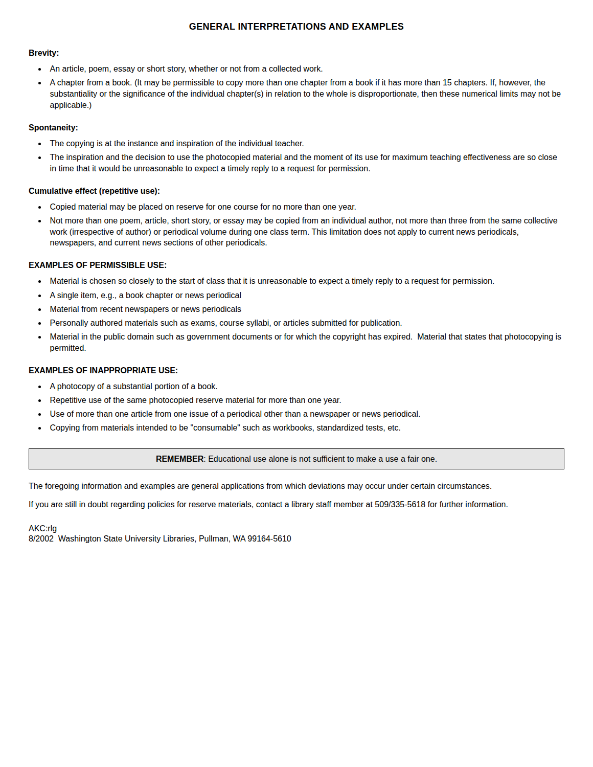GENERAL INTERPRETATIONS AND EXAMPLES
Brevity:
An article, poem, essay or short story, whether or not from a collected work.
A chapter from a book. (It may be permissible to copy more than one chapter from a book if it has more than 15 chapters. If, however, the substantiality or the significance of the individual chapter(s) in relation to the whole is disproportionate, then these numerical limits may not be applicable.)
Spontaneity:
The copying is at the instance and inspiration of the individual teacher.
The inspiration and the decision to use the photocopied material and the moment of its use for maximum teaching effectiveness are so close in time that it would be unreasonable to expect a timely reply to a request for permission.
Cumulative effect (repetitive use):
Copied material may be placed on reserve for one course for no more than one year.
Not more than one poem, article, short story, or essay may be copied from an individual author, not more than three from the same collective work (irrespective of author) or periodical volume during one class term. This limitation does not apply to current news periodicals, newspapers, and current news sections of other periodicals.
EXAMPLES OF PERMISSIBLE USE:
Material is chosen so closely to the start of class that it is unreasonable to expect a timely reply to a request for permission.
A single item, e.g., a book chapter or news periodical
Material from recent newspapers or news periodicals
Personally authored materials such as exams, course syllabi, or articles submitted for publication.
Material in the public domain such as government documents or for which the copyright has expired. Material that states that photocopying is permitted.
EXAMPLES OF INAPPROPRIATE USE:
A photocopy of a substantial portion of a book.
Repetitive use of the same photocopied reserve material for more than one year.
Use of more than one article from one issue of a periodical other than a newspaper or news periodical.
Copying from materials intended to be "consumable" such as workbooks, standardized tests, etc.
REMEMBER: Educational use alone is not sufficient to make a use a fair one.
The foregoing information and examples are general applications from which deviations may occur under certain circumstances.
If you are still in doubt regarding policies for reserve materials, contact a library staff member at 509/335-5618 for further information.
AKC:rlg
8/2002 Washington State University Libraries, Pullman, WA 99164-5610